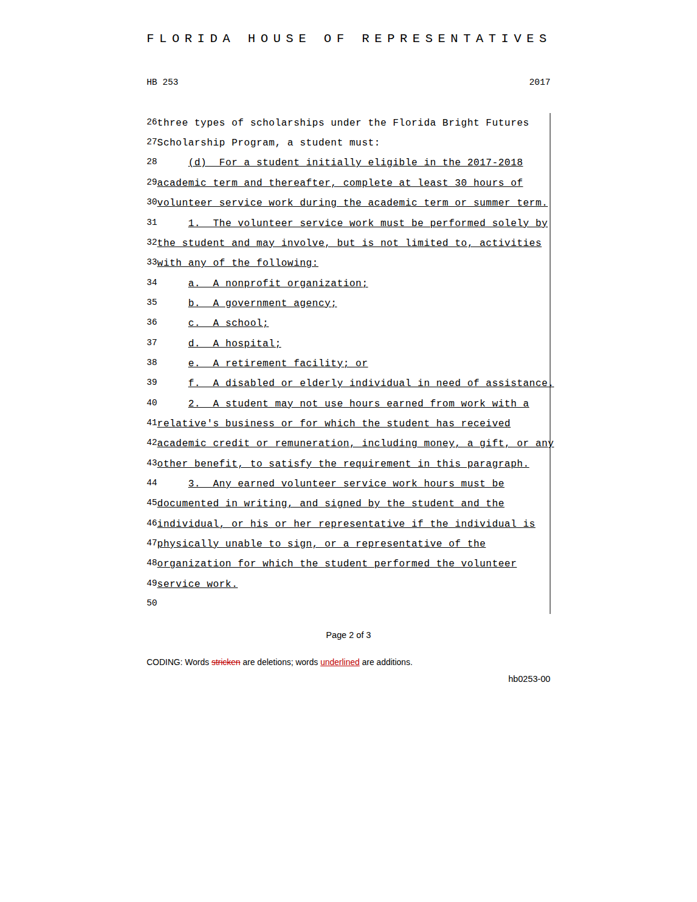FLORIDA HOUSE OF REPRESENTATIVES
HB 253 2017
| 26 | three types of scholarships under the Florida Bright Futures |
| 27 | Scholarship Program, a student must: |
| 28 | (d) For a student initially eligible in the 2017-2018 |
| 29 | academic term and thereafter, complete at least 30 hours of |
| 30 | volunteer service work during the academic term or summer term. |
| 31 | 1. The volunteer service work must be performed solely by |
| 32 | the student and may involve, but is not limited to, activities |
| 33 | with any of the following: |
| 34 | a. A nonprofit organization; |
| 35 | b. A government agency; |
| 36 | c. A school; |
| 37 | d. A hospital; |
| 38 | e. A retirement facility; or |
| 39 | f. A disabled or elderly individual in need of assistance. |
| 40 | 2. A student may not use hours earned from work with a |
| 41 | relative's business or for which the student has received |
| 42 | academic credit or remuneration, including money, a gift, or any |
| 43 | other benefit, to satisfy the requirement in this paragraph. |
| 44 | 3. Any earned volunteer service work hours must be |
| 45 | documented in writing, and signed by the student and the |
| 46 | individual, or his or her representative if the individual is |
| 47 | physically unable to sign, or a representative of the |
| 48 | organization for which the student performed the volunteer |
| 49 | service work. |
| 50 | |
Page 2 of 3
CODING: Words stricken are deletions; words underlined are additions.
hb0253-00